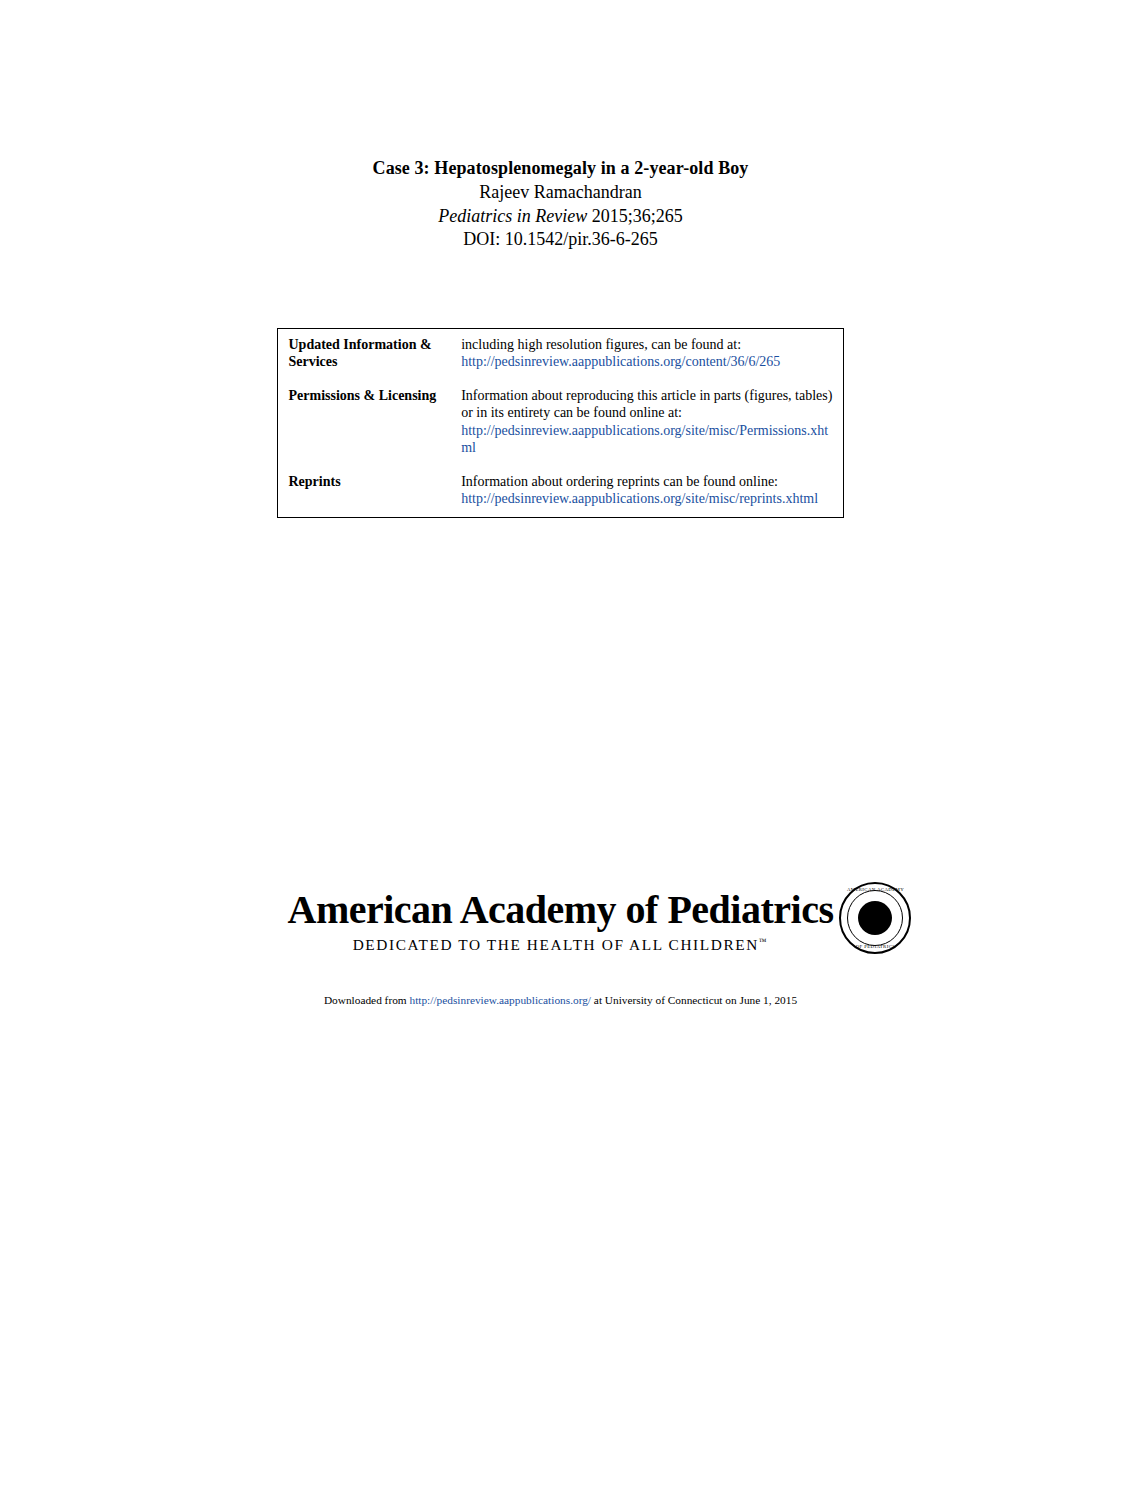Case 3: Hepatosplenomegaly in a 2-year-old Boy
Rajeev Ramachandran
Pediatrics in Review 2015;36;265
DOI: 10.1542/pir.36-6-265
| Updated Information & Services | including high resolution figures, can be found at: http://pedsinreview.aappublications.org/content/36/6/265 |
| Permissions & Licensing | Information about reproducing this article in parts (figures, tables) or in its entirety can be found online at: http://pedsinreview.aappublications.org/site/misc/Permissions.xhtml |
| Reprints | Information about ordering reprints can be found online: http://pedsinreview.aappublications.org/site/misc/reprints.xhtml |
American Academy of Pediatrics
DEDICATED TO THE HEALTH OF ALL CHILDREN™
AMERICAN ACADEMY
OF PEDIATRICS
Downloaded from http://pedsinreview.aappublications.org/ at University of Connecticut on June 1, 2015